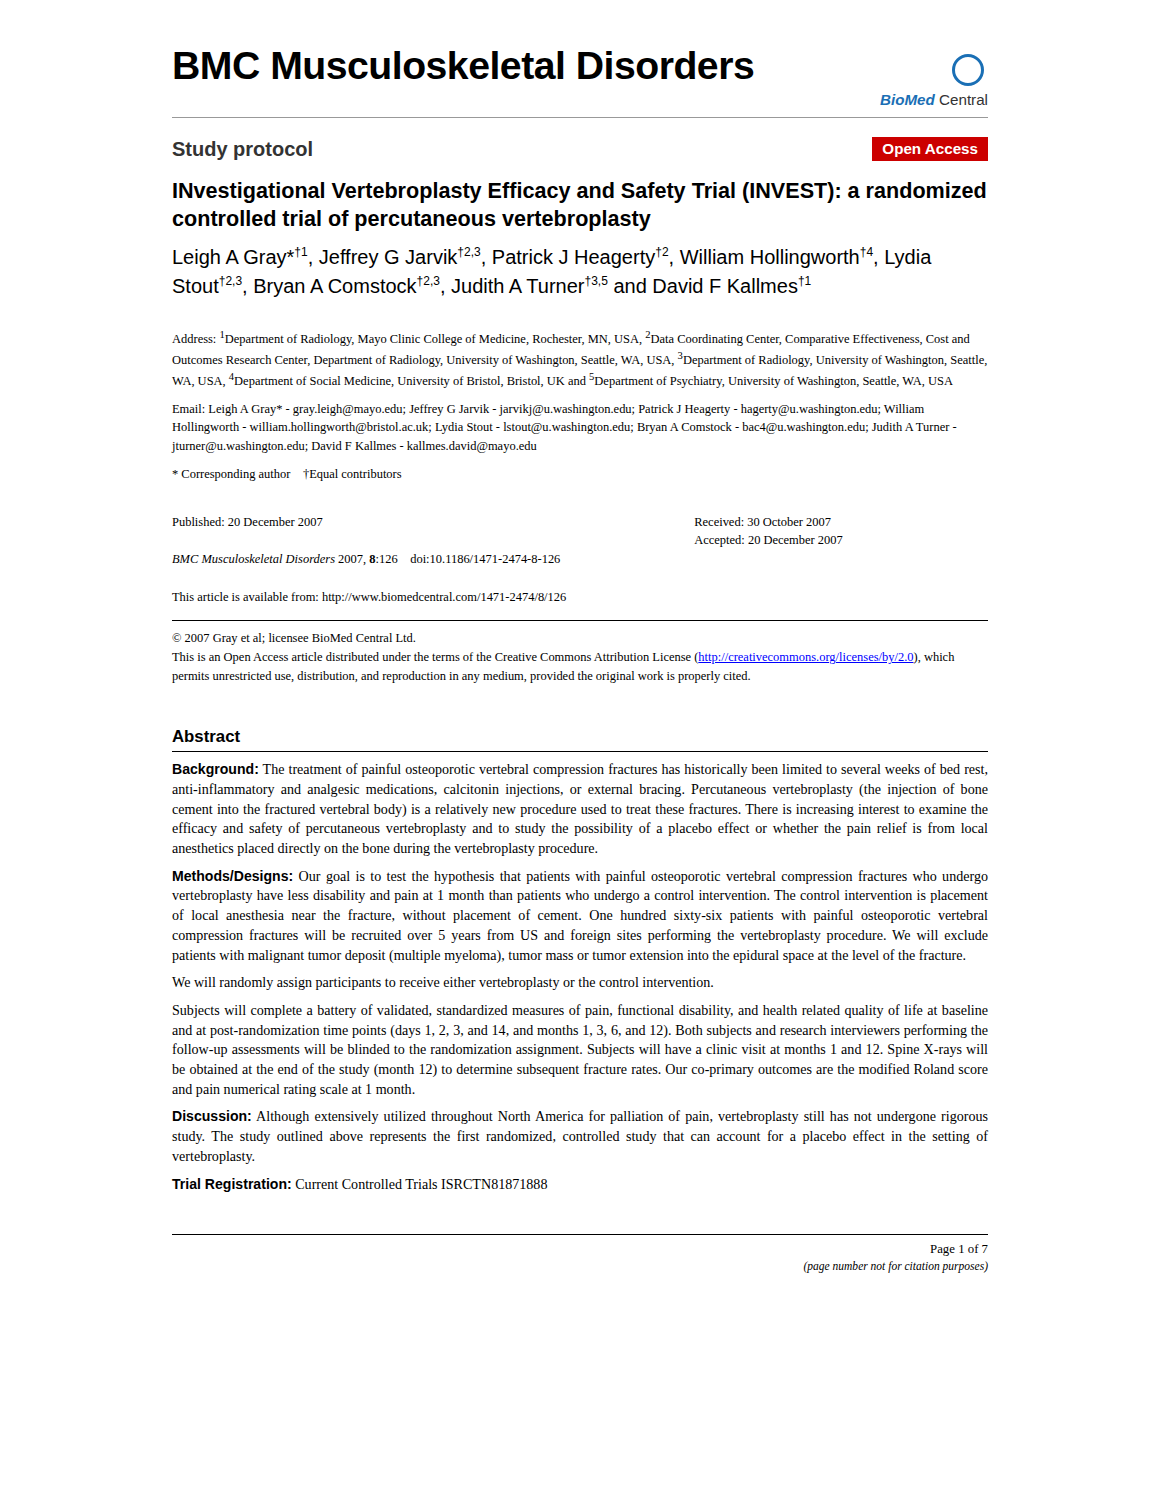BMC Musculoskeletal Disorders
BioMed Central
Study protocol
Open Access
INvestigational Vertebroplasty Efficacy and Safety Trial (INVEST): a randomized controlled trial of percutaneous vertebroplasty
Leigh A Gray*†1, Jeffrey G Jarvik†2,3, Patrick J Heagerty†2, William Hollingworth†4, Lydia Stout†2,3, Bryan A Comstock†2,3, Judith A Turner†3,5 and David F Kallmes†1
Address: 1Department of Radiology, Mayo Clinic College of Medicine, Rochester, MN, USA, 2Data Coordinating Center, Comparative Effectiveness, Cost and Outcomes Research Center, Department of Radiology, University of Washington, Seattle, WA, USA, 3Department of Radiology, University of Washington, Seattle, WA, USA, 4Department of Social Medicine, University of Bristol, Bristol, UK and 5Department of Psychiatry, University of Washington, Seattle, WA, USA
Email: Leigh A Gray* - gray.leigh@mayo.edu; Jeffrey G Jarvik - jarvikj@u.washington.edu; Patrick J Heagerty - hagerty@u.washington.edu; William Hollingworth - william.hollingworth@bristol.ac.uk; Lydia Stout - lstout@u.washington.edu; Bryan A Comstock - bac4@u.washington.edu; Judith A Turner - jturner@u.washington.edu; David F Kallmes - kallmes.david@mayo.edu
* Corresponding author †Equal contributors
Published: 20 December 2007
BMC Musculoskeletal Disorders 2007, 8:126 doi:10.1186/1471-2474-8-126
This article is available from: http://www.biomedcentral.com/1471-2474/8/126
Received: 30 October 2007
Accepted: 20 December 2007
© 2007 Gray et al; licensee BioMed Central Ltd.
This is an Open Access article distributed under the terms of the Creative Commons Attribution License (http://creativecommons.org/licenses/by/2.0), which permits unrestricted use, distribution, and reproduction in any medium, provided the original work is properly cited.
Abstract
Background: The treatment of painful osteoporotic vertebral compression fractures has historically been limited to several weeks of bed rest, anti-inflammatory and analgesic medications, calcitonin injections, or external bracing. Percutaneous vertebroplasty (the injection of bone cement into the fractured vertebral body) is a relatively new procedure used to treat these fractures. There is increasing interest to examine the efficacy and safety of percutaneous vertebroplasty and to study the possibility of a placebo effect or whether the pain relief is from local anesthetics placed directly on the bone during the vertebroplasty procedure.
Methods/Designs: Our goal is to test the hypothesis that patients with painful osteoporotic vertebral compression fractures who undergo vertebroplasty have less disability and pain at 1 month than patients who undergo a control intervention. The control intervention is placement of local anesthesia near the fracture, without placement of cement. One hundred sixty-six patients with painful osteoporotic vertebral compression fractures will be recruited over 5 years from US and foreign sites performing the vertebroplasty procedure. We will exclude patients with malignant tumor deposit (multiple myeloma), tumor mass or tumor extension into the epidural space at the level of the fracture.
We will randomly assign participants to receive either vertebroplasty or the control intervention.
Subjects will complete a battery of validated, standardized measures of pain, functional disability, and health related quality of life at baseline and at post-randomization time points (days 1, 2, 3, and 14, and months 1, 3, 6, and 12). Both subjects and research interviewers performing the follow-up assessments will be blinded to the randomization assignment. Subjects will have a clinic visit at months 1 and 12. Spine X-rays will be obtained at the end of the study (month 12) to determine subsequent fracture rates. Our co-primary outcomes are the modified Roland score and pain numerical rating scale at 1 month.
Discussion: Although extensively utilized throughout North America for palliation of pain, vertebroplasty still has not undergone rigorous study. The study outlined above represents the first randomized, controlled study that can account for a placebo effect in the setting of vertebroplasty.
Trial Registration: Current Controlled Trials ISRCTN81871888
Page 1 of 7
(page number not for citation purposes)